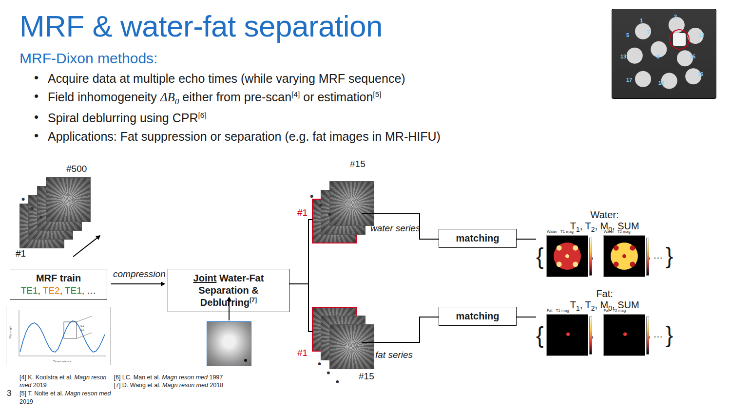MRF & water-fat separation
MRF-Dixon methods:
Acquire data at multiple echo times (while varying MRF sequence)
Field inhomogeneity ΔB 0 either from pre-scan[4] or estimation[5]
Spiral deblurring using CPR[6]
Applications: Fat suppression or separation (e.g. fat images in MR-HIFU)
1
3
5
7
12
13
8
15
17
18
16
#1
#500
• • •
MRF train
TE1, TE2, TE1, …
Flip angle Time instance TE1 TE2
compression
Joint Water-Fat
Separation & Deblurring[7]
#1
#15
• • •
#1
#15
• • •
water series
fat series
matching
matching
Water:
T1, T2, M0, SUM
{ Water - T1 mag , Water - T2 mag , … }
Fat:
T1, T2, M0, SUM
{ Fat - T1 mag , Fat - T2 mag , … }
3
[4] K. Koolstra et al. Magn reson med 2019
[5] T. Nolte et al. Magn reson med 2019 [6] LC. Man et al. Magn reson med 1997
[7] D. Wang et al. Magn reson med 2018